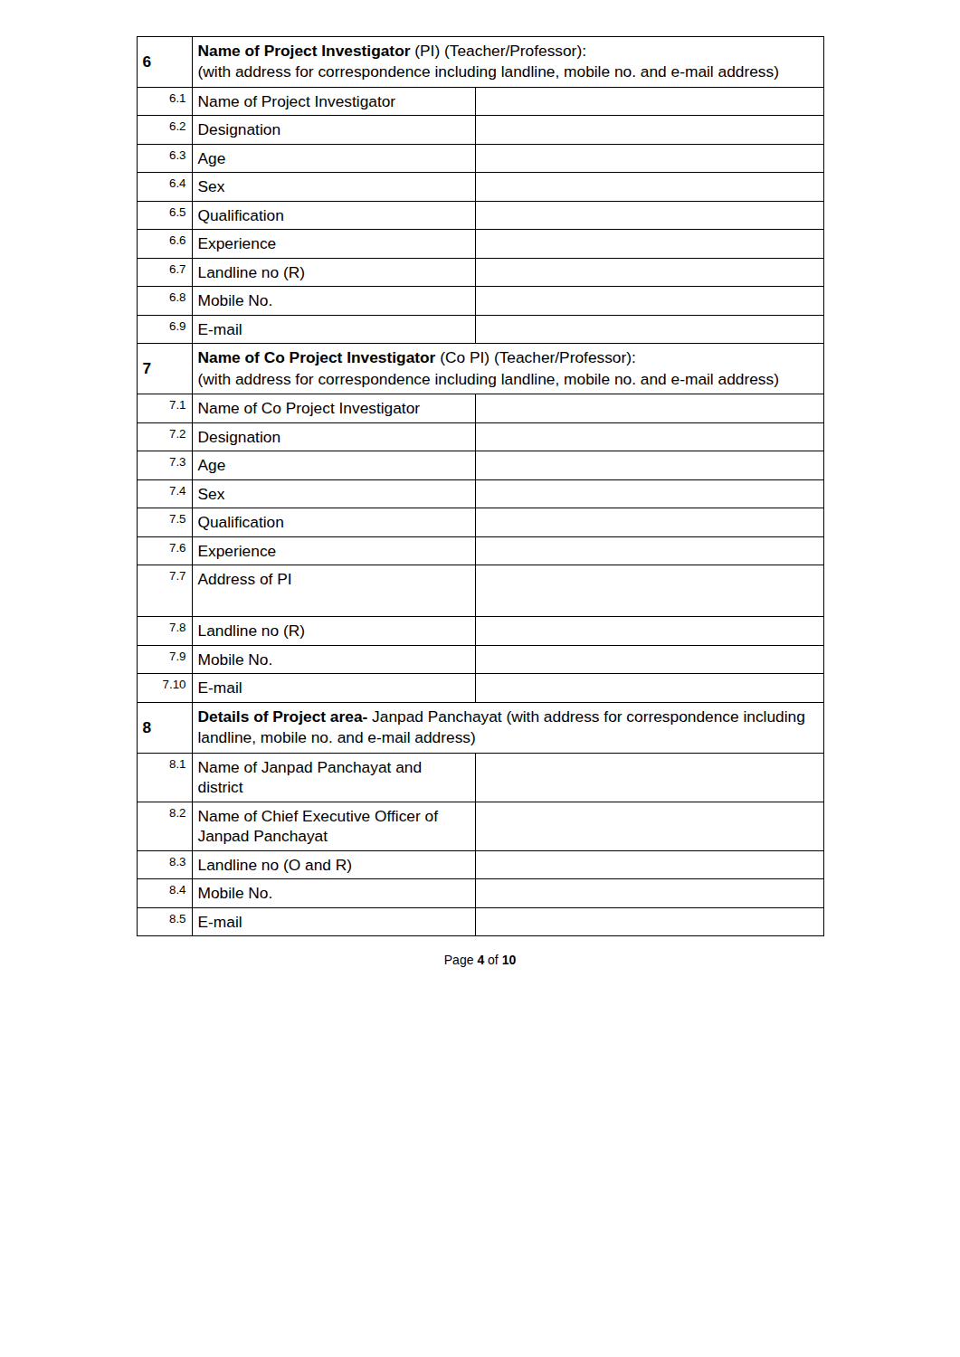| 6 | Name of Project Investigator (PI) (Teacher/Professor): (with address for correspondence including landline, mobile no. and e-mail address) |
| 6.1 | Name of Project Investigator | |
| 6.2 | Designation | |
| 6.3 | Age | |
| 6.4 | Sex | |
| 6.5 | Qualification | |
| 6.6 | Experience | |
| 6.7 | Landline no (R) | |
| 6.8 | Mobile No. | |
| 6.9 | E-mail | |
| 7 | Name of Co Project Investigator (Co PI) (Teacher/Professor): (with address for correspondence including landline, mobile no. and e-mail address) |
| 7.1 | Name of Co Project Investigator | |
| 7.2 | Designation | |
| 7.3 | Age | |
| 7.4 | Sex | |
| 7.5 | Qualification | |
| 7.6 | Experience | |
| 7.7 | Address of PI | |
| 7.8 | Landline no (R) | |
| 7.9 | Mobile No. | |
| 7.10 | E-mail | |
| 8 | Details of Project area- Janpad Panchayat (with address for correspondence including landline, mobile no. and e-mail address) |
| 8.1 | Name of Janpad Panchayat and district | |
| 8.2 | Name of Chief Executive Officer of Janpad Panchayat | |
| 8.3 | Landline no (O and R) | |
| 8.4 | Mobile No. | |
| 8.5 | E-mail | |
Page 4 of 10